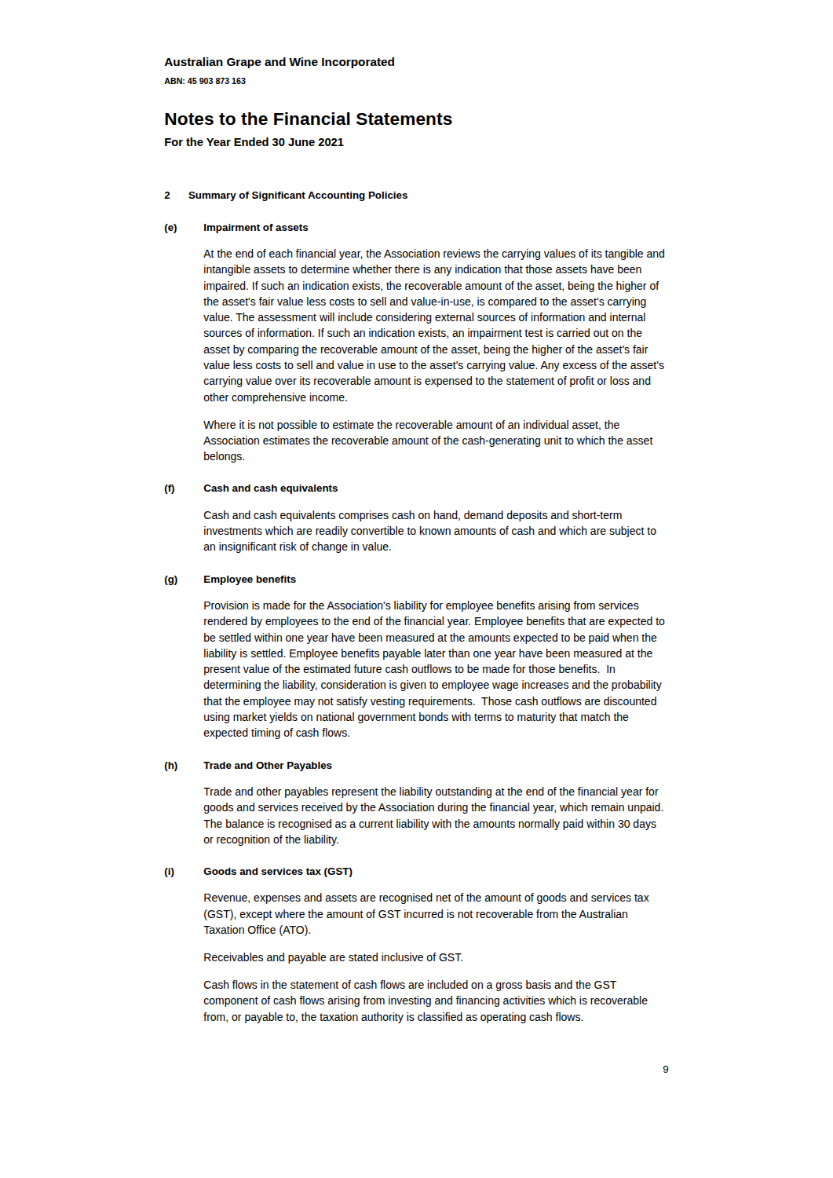Australian Grape and Wine Incorporated
ABN: 45 903 873 163
Notes to the Financial Statements
For the Year Ended 30 June 2021
2 Summary of Significant Accounting Policies
(e)
Impairment of assets
At the end of each financial year, the Association reviews the carrying values of its tangible and intangible assets to determine whether there is any indication that those assets have been impaired. If such an indication exists, the recoverable amount of the asset, being the higher of the asset's fair value less costs to sell and value-in-use, is compared to the asset's carrying value. The assessment will include considering external sources of information and internal sources of information. If such an indication exists, an impairment test is carried out on the asset by comparing the recoverable amount of the asset, being the higher of the asset's fair value less costs to sell and value in use to the asset's carrying value. Any excess of the asset's carrying value over its recoverable amount is expensed to the statement of profit or loss and other comprehensive income.
Where it is not possible to estimate the recoverable amount of an individual asset, the Association estimates the recoverable amount of the cash-generating unit to which the asset belongs.
(f)
Cash and cash equivalents
Cash and cash equivalents comprises cash on hand, demand deposits and short-term investments which are readily convertible to known amounts of cash and which are subject to an insignificant risk of change in value.
(g)
Employee benefits
Provision is made for the Association's liability for employee benefits arising from services rendered by employees to the end of the financial year. Employee benefits that are expected to be settled within one year have been measured at the amounts expected to be paid when the liability is settled. Employee benefits payable later than one year have been measured at the present value of the estimated future cash outflows to be made for those benefits. In determining the liability, consideration is given to employee wage increases and the probability that the employee may not satisfy vesting requirements. Those cash outflows are discounted using market yields on national government bonds with terms to maturity that match the expected timing of cash flows.
(h)
Trade and Other Payables
Trade and other payables represent the liability outstanding at the end of the financial year for goods and services received by the Association during the financial year, which remain unpaid. The balance is recognised as a current liability with the amounts normally paid within 30 days or recognition of the liability.
(i)
Goods and services tax (GST)
Revenue, expenses and assets are recognised net of the amount of goods and services tax (GST), except where the amount of GST incurred is not recoverable from the Australian Taxation Office (ATO).
Receivables and payable are stated inclusive of GST.
Cash flows in the statement of cash flows are included on a gross basis and the GST component of cash flows arising from investing and financing activities which is recoverable from, or payable to, the taxation authority is classified as operating cash flows.
9